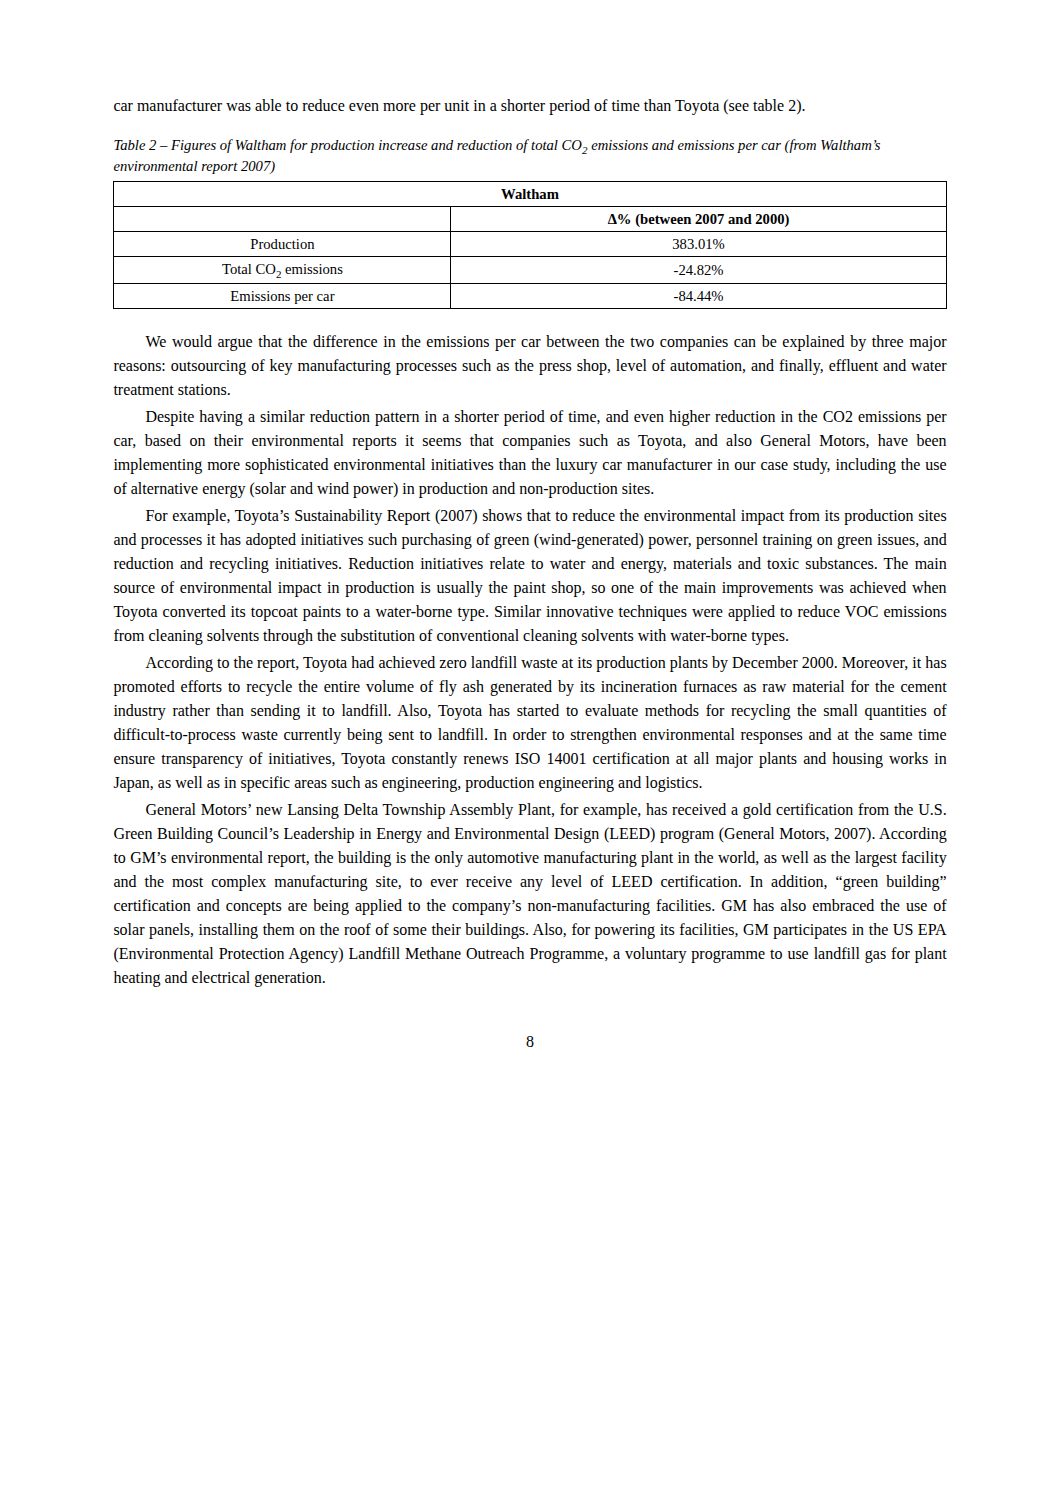car manufacturer was able to reduce even more per unit in a shorter period of time than Toyota (see table 2).
Table 2 – Figures of Waltham for production increase and reduction of total CO2 emissions and emissions per car (from Waltham’s environmental report 2007)
| Waltham |
| --- |
| | Δ % (between 2007 and 2000) |
| Production | 383.01% |
| Total CO 2 emissions | -24.82% |
| Emissions per car | -84.44% |
We would argue that the difference in the emissions per car between the two companies can be explained by three major reasons: outsourcing of key manufacturing processes such as the press shop, level of automation, and finally, effluent and water treatment stations.
Despite having a similar reduction pattern in a shorter period of time, and even higher reduction in the CO2 emissions per car, based on their environmental reports it seems that companies such as Toyota, and also General Motors, have been implementing more sophisticated environmental initiatives than the luxury car manufacturer in our case study, including the use of alternative energy (solar and wind power) in production and non-production sites.
For example, Toyota’s Sustainability Report (2007) shows that to reduce the environmental impact from its production sites and processes it has adopted initiatives such purchasing of green (wind-generated) power, personnel training on green issues, and reduction and recycling initiatives. Reduction initiatives relate to water and energy, materials and toxic substances. The main source of environmental impact in production is usually the paint shop, so one of the main improvements was achieved when Toyota converted its topcoat paints to a water-borne type. Similar innovative techniques were applied to reduce VOC emissions from cleaning solvents through the substitution of conventional cleaning solvents with water-borne types.
According to the report, Toyota had achieved zero landfill waste at its production plants by December 2000. Moreover, it has promoted efforts to recycle the entire volume of fly ash generated by its incineration furnaces as raw material for the cement industry rather than sending it to landfill. Also, Toyota has started to evaluate methods for recycling the small quantities of difficult-to-process waste currently being sent to landfill. In order to strengthen environmental responses and at the same time ensure transparency of initiatives, Toyota constantly renews ISO 14001 certification at all major plants and housing works in Japan, as well as in specific areas such as engineering, production engineering and logistics.
General Motors’ new Lansing Delta Township Assembly Plant, for example, has received a gold certification from the U.S. Green Building Council’s Leadership in Energy and Environmental Design (LEED) program (General Motors, 2007). According to GM’s environmental report, the building is the only automotive manufacturing plant in the world, as well as the largest facility and the most complex manufacturing site, to ever receive any level of LEED certification. In addition, “green building” certification and concepts are being applied to the company’s non-manufacturing facilities. GM has also embraced the use of solar panels, installing them on the roof of some their buildings. Also, for powering its facilities, GM participates in the US EPA (Environmental Protection Agency) Landfill Methane Outreach Programme, a voluntary programme to use landfill gas for plant heating and electrical generation.
8